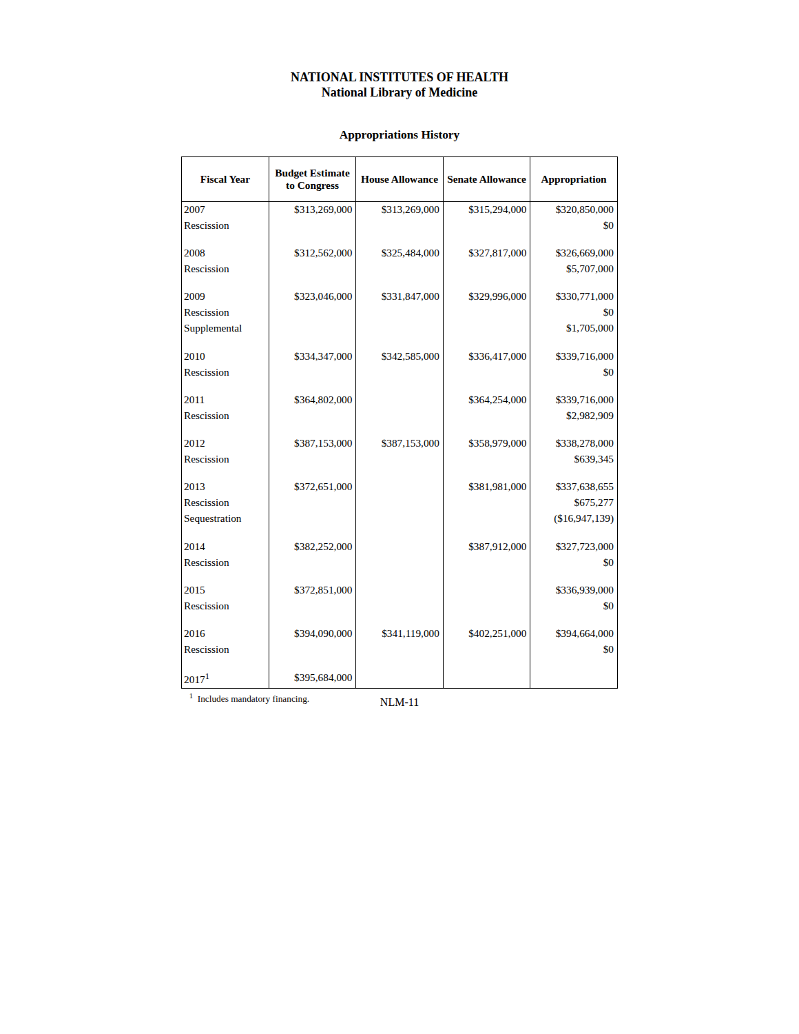NATIONAL INSTITUTES OF HEALTH
National Library of Medicine
Appropriations History
| Fiscal Year | Budget Estimate to Congress | House Allowance | Senate Allowance | Appropriation |
| --- | --- | --- | --- | --- |
| 2007 Rescission | $313,269,000 | $313,269,000 | $315,294,000 | $320,850,000 $0 |
| 2008 Rescission | $312,562,000 | $325,484,000 | $327,817,000 | $326,669,000 $5,707,000 |
| 2009 Rescission Supplemental | $323,046,000 | $331,847,000 | $329,996,000 | $330,771,000 $0 $1,705,000 |
| 2010 Rescission | $334,347,000 | $342,585,000 | $336,417,000 | $339,716,000 $0 |
| 2011 Rescission | $364,802,000 | | $364,254,000 | $339,716,000 $2,982,909 |
| 2012 Rescission | $387,153,000 | $387,153,000 | $358,979,000 | $338,278,000 $639,345 |
| 2013 Rescission Sequestration | $372,651,000 | | $381,981,000 | $337,638,655 $675,277 ($16,947,139) |
| 2014 Rescission | $382,252,000 | | $387,912,000 | $327,723,000 $0 |
| 2015 Rescission | $372,851,000 | | | $336,939,000 $0 |
| 2016 Rescission | $394,090,000 | $341,119,000 | $402,251,000 | $394,664,000 $0 |
| 2017 1 | $395,684,000 | | | |
1 Includes mandatory financing.
NLM-11